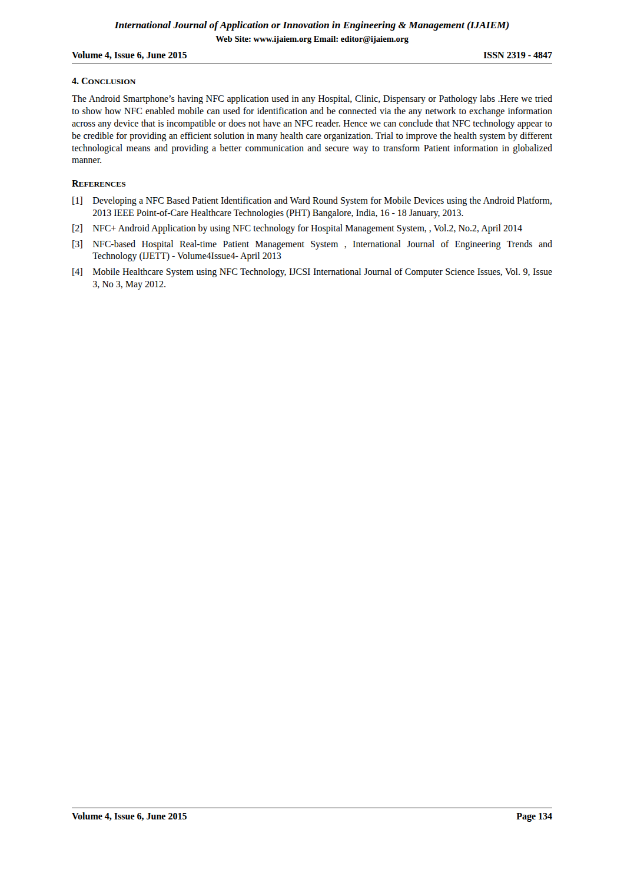International Journal of Application or Innovation in Engineering & Management (IJAIEM)
Web Site: www.ijaiem.org Email: editor@ijaiem.org
Volume 4, Issue 6, June 2015 ISSN 2319 - 4847
4. CONCLUSION
The Android Smartphone’s having NFC application used in any Hospital, Clinic, Dispensary or Pathology labs .Here we tried to show how NFC enabled mobile can used for identification and be connected via the any network to exchange information across any device that is incompatible or does not have an NFC reader. Hence we can conclude that NFC technology appear to be credible for providing an efficient solution in many health care organization. Trial to improve the health system by different technological means and providing a better communication and secure way to transform Patient information in globalized manner.
REFERENCES
[1] Developing a NFC Based Patient Identification and Ward Round System for Mobile Devices using the Android Platform, 2013 IEEE Point-of-Care Healthcare Technologies (PHT) Bangalore, India, 16 - 18 January, 2013.
[2] NFC+ Android Application by using NFC technology for Hospital Management System, , Vol.2, No.2, April 2014
[3] NFC-based Hospital Real-time Patient Management System , International Journal of Engineering Trends and Technology (IJETT) - Volume4Issue4- April 2013
[4] Mobile Healthcare System using NFC Technology, IJCSI International Journal of Computer Science Issues, Vol. 9, Issue 3, No 3, May 2012.
Volume 4, Issue 6, June 2015 Page 134